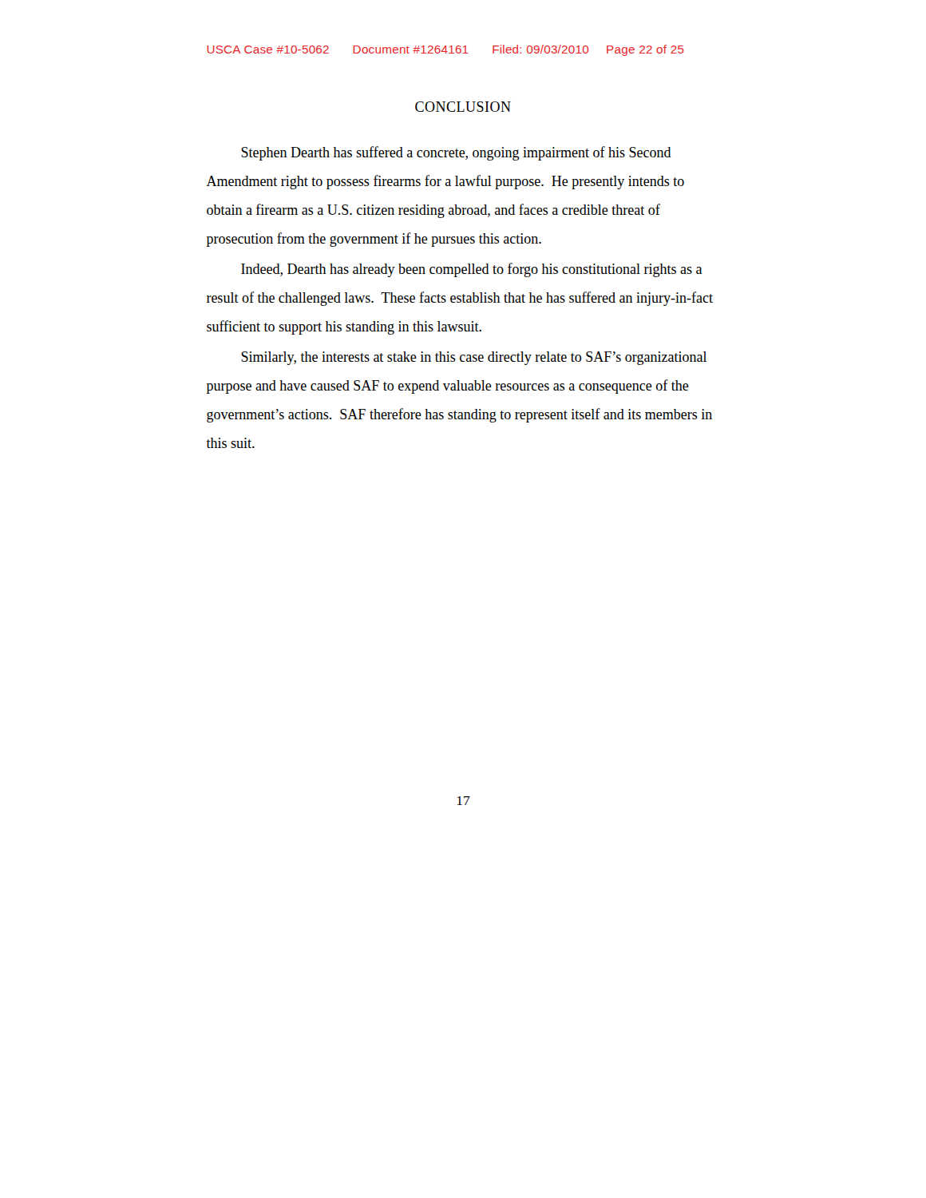USCA Case #10-5062 Document #1264161 Filed: 09/03/2010 Page 22 of 25
CONCLUSION
Stephen Dearth has suffered a concrete, ongoing impairment of his Second Amendment right to possess firearms for a lawful purpose. He presently intends to obtain a firearm as a U.S. citizen residing abroad, and faces a credible threat of prosecution from the government if he pursues this action.
Indeed, Dearth has already been compelled to forgo his constitutional rights as a result of the challenged laws. These facts establish that he has suffered an injury-in-fact sufficient to support his standing in this lawsuit.
Similarly, the interests at stake in this case directly relate to SAF’s organizational purpose and have caused SAF to expend valuable resources as a consequence of the government’s actions. SAF therefore has standing to represent itself and its members in this suit.
17